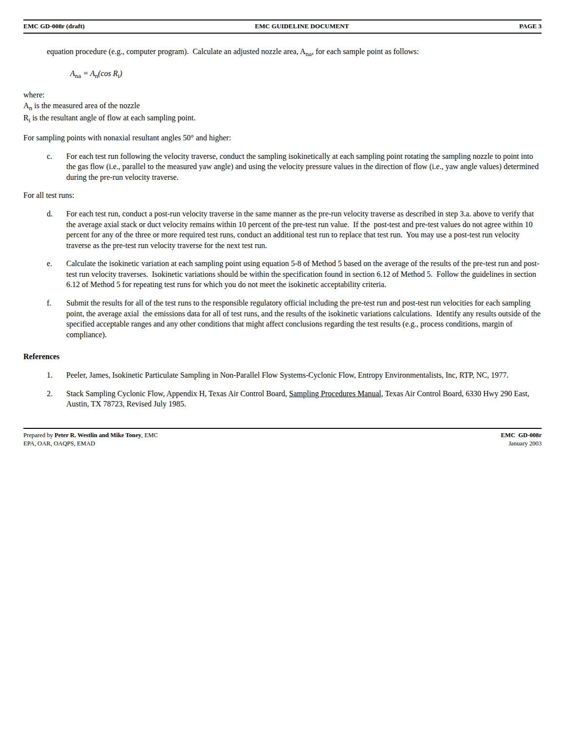EMC GD-008r (draft)
EMC GUIDELINE DOCUMENT
PAGE 3
equation procedure (e.g., computer program). Calculate an adjusted nozzle area, Ana, for each sample point as follows:
Ana = An(cos Ri)
where:
An is the measured area of the nozzle
Ri is the resultant angle of flow at each sampling point.
For sampling points with nonaxial resultant angles 50° and higher:
c. For each test run following the velocity traverse, conduct the sampling isokinetically at each sampling point rotating the sampling nozzle to point into the gas flow (i.e., parallel to the measured yaw angle) and using the velocity pressure values in the direction of flow (i.e., yaw angle values) determined during the pre-run velocity traverse.
For all test runs:
d. For each test run, conduct a post-run velocity traverse in the same manner as the pre-run velocity traverse as described in step 3.a. above to verify that the average axial stack or duct velocity remains within 10 percent of the pre-test run value. If the post-test and pre-test values do not agree within 10 percent for any of the three or more required test runs, conduct an additional test run to replace that test run. You may use a post-test run velocity traverse as the pre-test run velocity traverse for the next test run.
e. Calculate the isokinetic variation at each sampling point using equation 5-8 of Method 5 based on the average of the results of the pre-test run and post-test run velocity traverses. Isokinetic variations should be within the specification found in section 6.12 of Method 5. Follow the guidelines in section 6.12 of Method 5 for repeating test runs for which you do not meet the isokinetic acceptability criteria.
f. Submit the results for all of the test runs to the responsible regulatory official including the pre-test run and post-test run velocities for each sampling point, the average axial the emissions data for all of test runs, and the results of the isokinetic variations calculations. Identify any results outside of the specified acceptable ranges and any other conditions that might affect conclusions regarding the test results (e.g., process conditions, margin of compliance).
References
1. Peeler, James, Isokinetic Particulate Sampling in Non-Parallel Flow Systems-Cyclonic Flow, Entropy Environmentalists, Inc, RTP, NC, 1977.
2. Stack Sampling Cyclonic Flow, Appendix H, Texas Air Control Board, Sampling Procedures Manual, Texas Air Control Board, 6330 Hwy 290 East, Austin, TX 78723, Revised July 1985.
Prepared by Peter R. Westlin and Mike Toney, EMC
EPA, OAR, OAQPS, EMAD
EMC GD-008r
January 2003